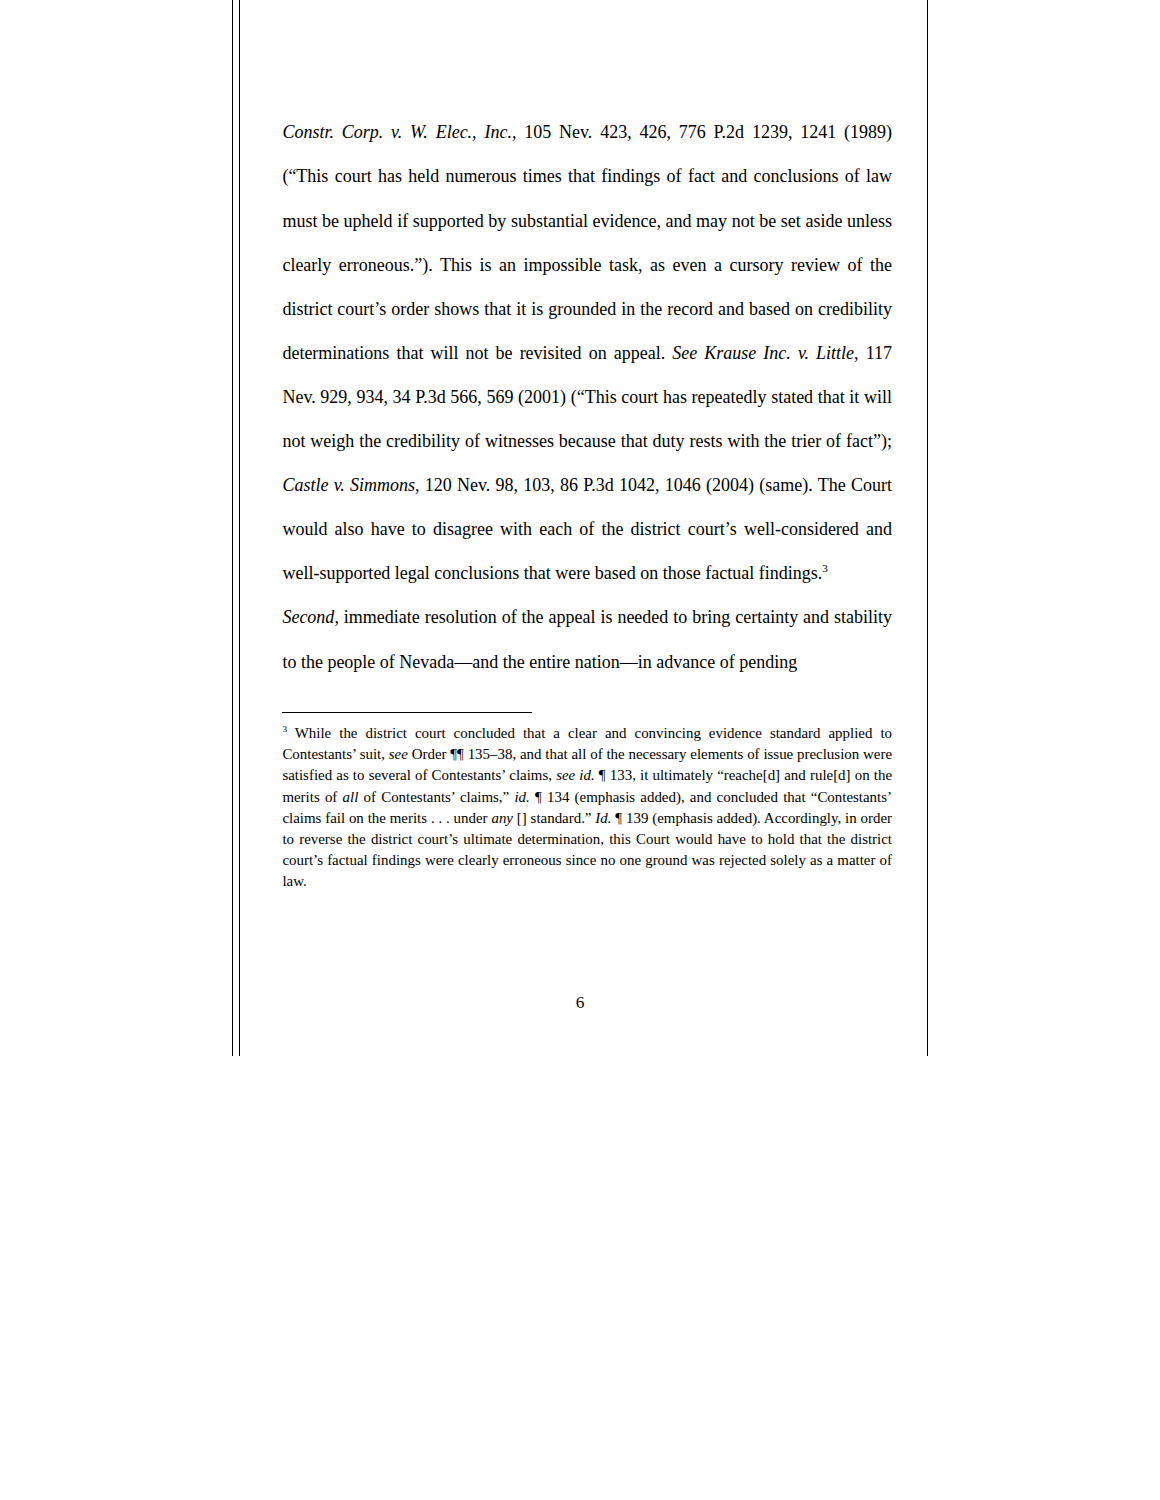Constr. Corp. v. W. Elec., Inc., 105 Nev. 423, 426, 776 P.2d 1239, 1241 (1989) (“This court has held numerous times that findings of fact and conclusions of law must be upheld if supported by substantial evidence, and may not be set aside unless clearly erroneous.”). This is an impossible task, as even a cursory review of the district court’s order shows that it is grounded in the record and based on credibility determinations that will not be revisited on appeal. See Krause Inc. v. Little, 117 Nev. 929, 934, 34 P.3d 566, 569 (2001) (“This court has repeatedly stated that it will not weigh the credibility of witnesses because that duty rests with the trier of fact”); Castle v. Simmons, 120 Nev. 98, 103, 86 P.3d 1042, 1046 (2004) (same). The Court would also have to disagree with each of the district court’s well-considered and well-supported legal conclusions that were based on those factual findings.3
Second, immediate resolution of the appeal is needed to bring certainty and stability to the people of Nevada—and the entire nation—in advance of pending
3 While the district court concluded that a clear and convincing evidence standard applied to Contestants’ suit, see Order ¶¶ 135–38, and that all of the necessary elements of issue preclusion were satisfied as to several of Contestants’ claims, see id. ¶ 133, it ultimately “reache[d] and rule[d] on the merits of all of Contestants’ claims,” id. ¶ 134 (emphasis added), and concluded that “Contestants’ claims fail on the merits . . . under any [] standard.” Id. ¶ 139 (emphasis added). Accordingly, in order to reverse the district court’s ultimate determination, this Court would have to hold that the district court’s factual findings were clearly erroneous since no one ground was rejected solely as a matter of law.
6